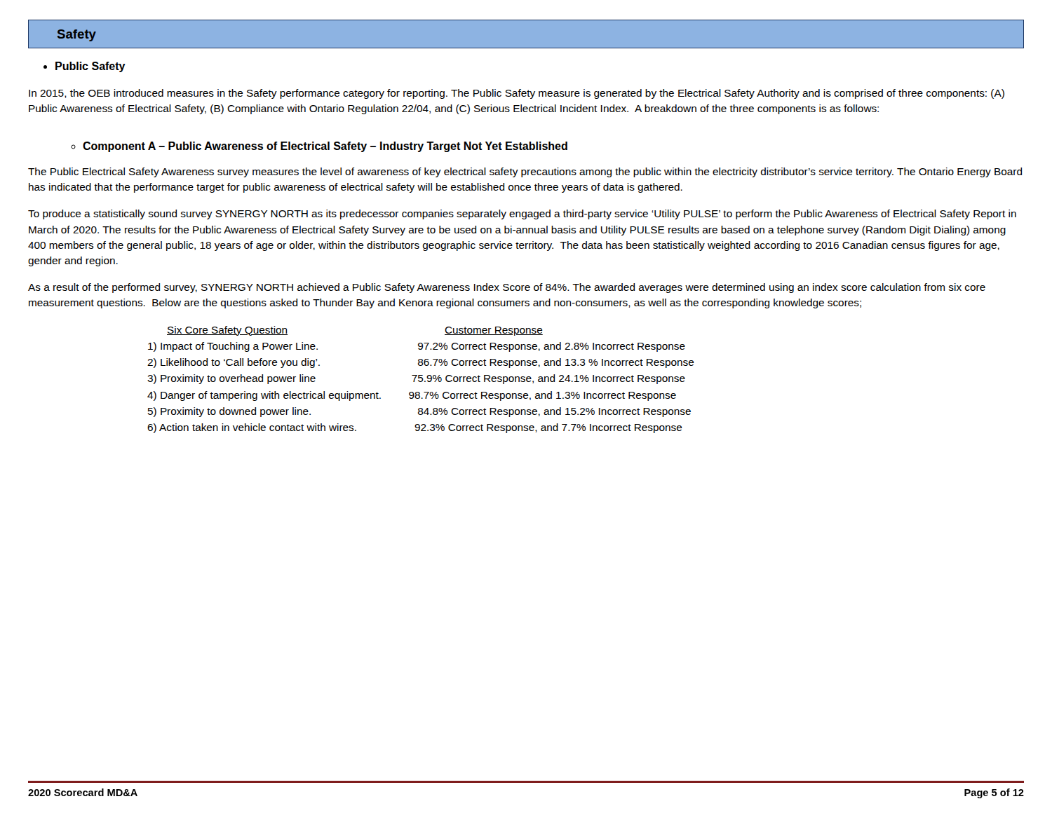Safety
Public Safety
In 2015, the OEB introduced measures in the Safety performance category for reporting. The Public Safety measure is generated by the Electrical Safety Authority and is comprised of three components: (A) Public Awareness of Electrical Safety, (B) Compliance with Ontario Regulation 22/04, and (C) Serious Electrical Incident Index. A breakdown of the three components is as follows:
Component A – Public Awareness of Electrical Safety – Industry Target Not Yet Established
The Public Electrical Safety Awareness survey measures the level of awareness of key electrical safety precautions among the public within the electricity distributor’s service territory. The Ontario Energy Board has indicated that the performance target for public awareness of electrical safety will be established once three years of data is gathered.
To produce a statistically sound survey SYNERGY NORTH as its predecessor companies separately engaged a third-party service ‘Utility PULSE’ to perform the Public Awareness of Electrical Safety Report in March of 2020. The results for the Public Awareness of Electrical Safety Survey are to be used on a bi-annual basis and Utility PULSE results are based on a telephone survey (Random Digit Dialing) among 400 members of the general public, 18 years of age or older, within the distributors geographic service territory. The data has been statistically weighted according to 2016 Canadian census figures for age, gender and region.
As a result of the performed survey, SYNERGY NORTH achieved a Public Safety Awareness Index Score of 84%. The awarded averages were determined using an index score calculation from six core measurement questions. Below are the questions asked to Thunder Bay and Kenora regional consumers and non-consumers, as well as the corresponding knowledge scores;
| Six Core Safety Question | Customer Response |
| 1) Impact of Touching a Power Line. | 97.2% Correct Response, and 2.8% Incorrect Response |
| 2) Likelihood to ‘Call before you dig’. | 86.7% Correct Response, and 13.3 % Incorrect Response |
| 3) Proximity to overhead power line | 75.9% Correct Response, and 24.1% Incorrect Response |
| 4) Danger of tampering with electrical equipment. | 98.7% Correct Response, and 1.3% Incorrect Response |
| 5) Proximity to downed power line. | 84.8% Correct Response, and 15.2% Incorrect Response |
| 6) Action taken in vehicle contact with wires. | 92.3% Correct Response, and 7.7% Incorrect Response |
2020 Scorecard MD&A Page 5 of 12